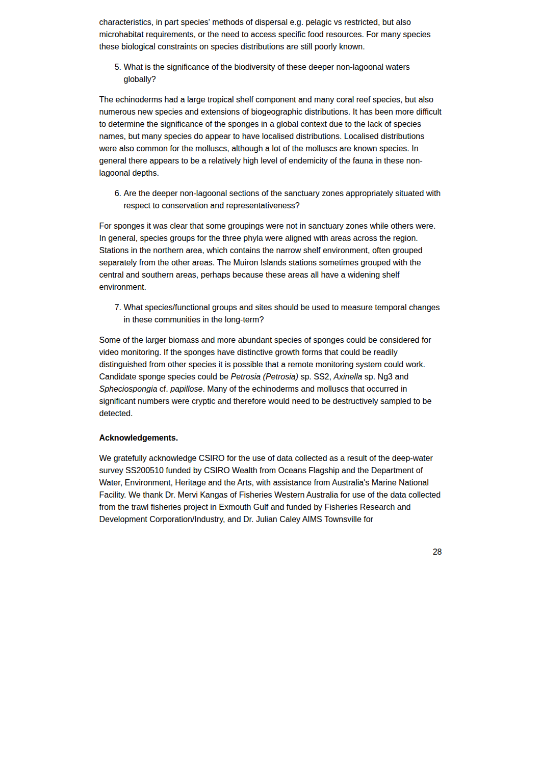characteristics, in part species' methods of dispersal e.g. pelagic vs restricted, but also microhabitat requirements, or the need to access specific food resources. For many species these biological constraints on species distributions are still poorly known.
What is the significance of the biodiversity of these deeper non-lagoonal waters globally?
The echinoderms had a large tropical shelf component and many coral reef species, but also numerous new species and extensions of biogeographic distributions. It has been more difficult to determine the significance of the sponges in a global context due to the lack of species names, but many species do appear to have localised distributions. Localised distributions were also common for the molluscs, although a lot of the molluscs are known species. In general there appears to be a relatively high level of endemicity of the fauna in these non-lagoonal depths.
Are the deeper non-lagoonal sections of the sanctuary zones appropriately situated with respect to conservation and representativeness?
For sponges it was clear that some groupings were not in sanctuary zones while others were. In general, species groups for the three phyla were aligned with areas across the region. Stations in the northern area, which contains the narrow shelf environment, often grouped separately from the other areas. The Muiron Islands stations sometimes grouped with the central and southern areas, perhaps because these areas all have a widening shelf environment.
What species/functional groups and sites should be used to measure temporal changes in these communities in the long-term?
Some of the larger biomass and more abundant species of sponges could be considered for video monitoring. If the sponges have distinctive growth forms that could be readily distinguished from other species it is possible that a remote monitoring system could work. Candidate sponge species could be Petrosia (Petrosia) sp. SS2, Axinella sp. Ng3 and Spheciospongia cf. papillose. Many of the echinoderms and molluscs that occurred in significant numbers were cryptic and therefore would need to be destructively sampled to be detected.
Acknowledgements.
We gratefully acknowledge CSIRO for the use of data collected as a result of the deep-water survey SS200510 funded by CSIRO Wealth from Oceans Flagship and the Department of Water, Environment, Heritage and the Arts, with assistance from Australia's Marine National Facility. We thank Dr. Mervi Kangas of Fisheries Western Australia for use of the data collected from the trawl fisheries project in Exmouth Gulf and funded by Fisheries Research and Development Corporation/Industry, and Dr. Julian Caley AIMS Townsville for
28